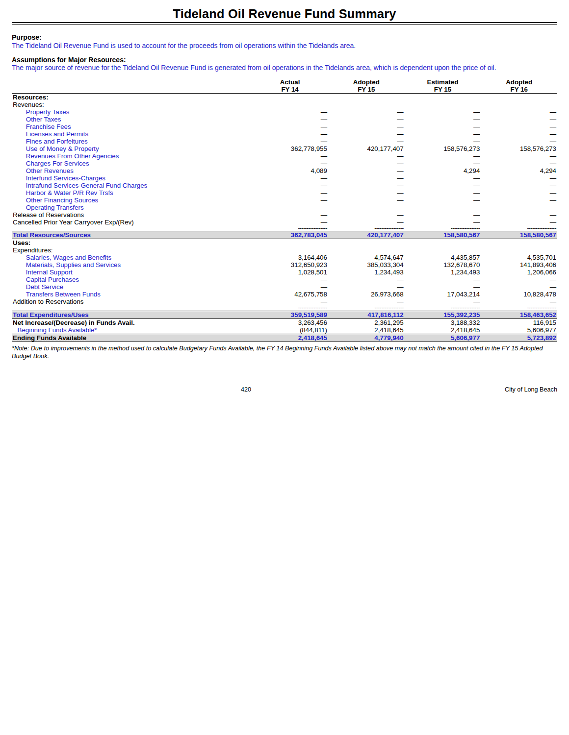Tideland Oil Revenue Fund Summary
Purpose:
The Tideland Oil Revenue Fund is used to account for the proceeds from oil operations within the Tidelands area.
Assumptions for Major Resources:
The major source of revenue for the Tideland Oil Revenue Fund is generated from oil operations in the Tidelands area, which is dependent upon the price of oil.
| | Actual | Adopted | Estimated | Adopted |
| | FY 14 | FY 15 | FY 15 | FY 16 |
| Resources: | | | | |
| Revenues: | | | | |
| Property Taxes | — | — | — | — |
| Other Taxes | — | — | — | — |
| Franchise Fees | — | — | — | — |
| Licenses and Permits | — | — | — | — |
| Fines and Forfeitures | — | — | — | — |
| Use of Money & Property | 362,778,955 | 420,177,407 | 158,576,273 | 158,576,273 |
| Revenues From Other Agencies | — | — | — | — |
| Charges For Services | — | — | — | — |
| Other Revenues | 4,089 | — | 4,294 | 4,294 |
| Interfund Services-Charges | — | — | — | — |
| Intrafund Services-General Fund Charges | — | — | — | — |
| Harbor & Water P/R Rev Trsfs | — | — | — | — |
| Other Financing Sources | — | — | — | — |
| Operating Transfers | — | — | — | — |
| Release of Reservations | — | — | — | — |
| Cancelled Prior Year Carryover Exp/(Rev) | — | — | — | — |
| | ----------------- | ----------------- | ----------------- | ----------------- |
| Total Resources/Sources | 362,783,045 | 420,177,407 | 158,580,567 | 158,580,567 |
| Uses: | | | | |
| Expenditures: | | | | |
| Salaries, Wages and Benefits | 3,164,406 | 4,574,647 | 4,435,857 | 4,535,701 |
| Materials, Supplies and Services | 312,650,923 | 385,033,304 | 132,678,670 | 141,893,406 |
| Internal Support | 1,028,501 | 1,234,493 | 1,234,493 | 1,206,066 |
| Capital Purchases | — | — | — | — |
| Debt Service | — | — | — | — |
| Transfers Between Funds | 42,675,758 | 26,973,668 | 17,043,214 | 10,828,478 |
| Addition to Reservations | — | — | — | — |
| | ----------------- | ----------------- | ----------------- | ----------------- |
| Total Expenditures/Uses | 359,519,589 | 417,816,112 | 155,392,235 | 158,463,652 |
| Net Increase/(Decrease) in Funds Avail. | 3,263,456 | 2,361,295 | 3,188,332 | 116,915 |
| Beginning Funds Available* | (844,811) | 2,418,645 | 2,418,645 | 5,606,977 |
| Ending Funds Available | 2,418,645 | 4,779,940 | 5,606,977 | 5,723,892 |
*Note: Due to improvements in the method used to calculate Budgetary Funds Available, the FY 14 Beginning Funds Available listed above may not match the amount cited in the FY 15 Adopted Budget Book.
420
City of Long Beach